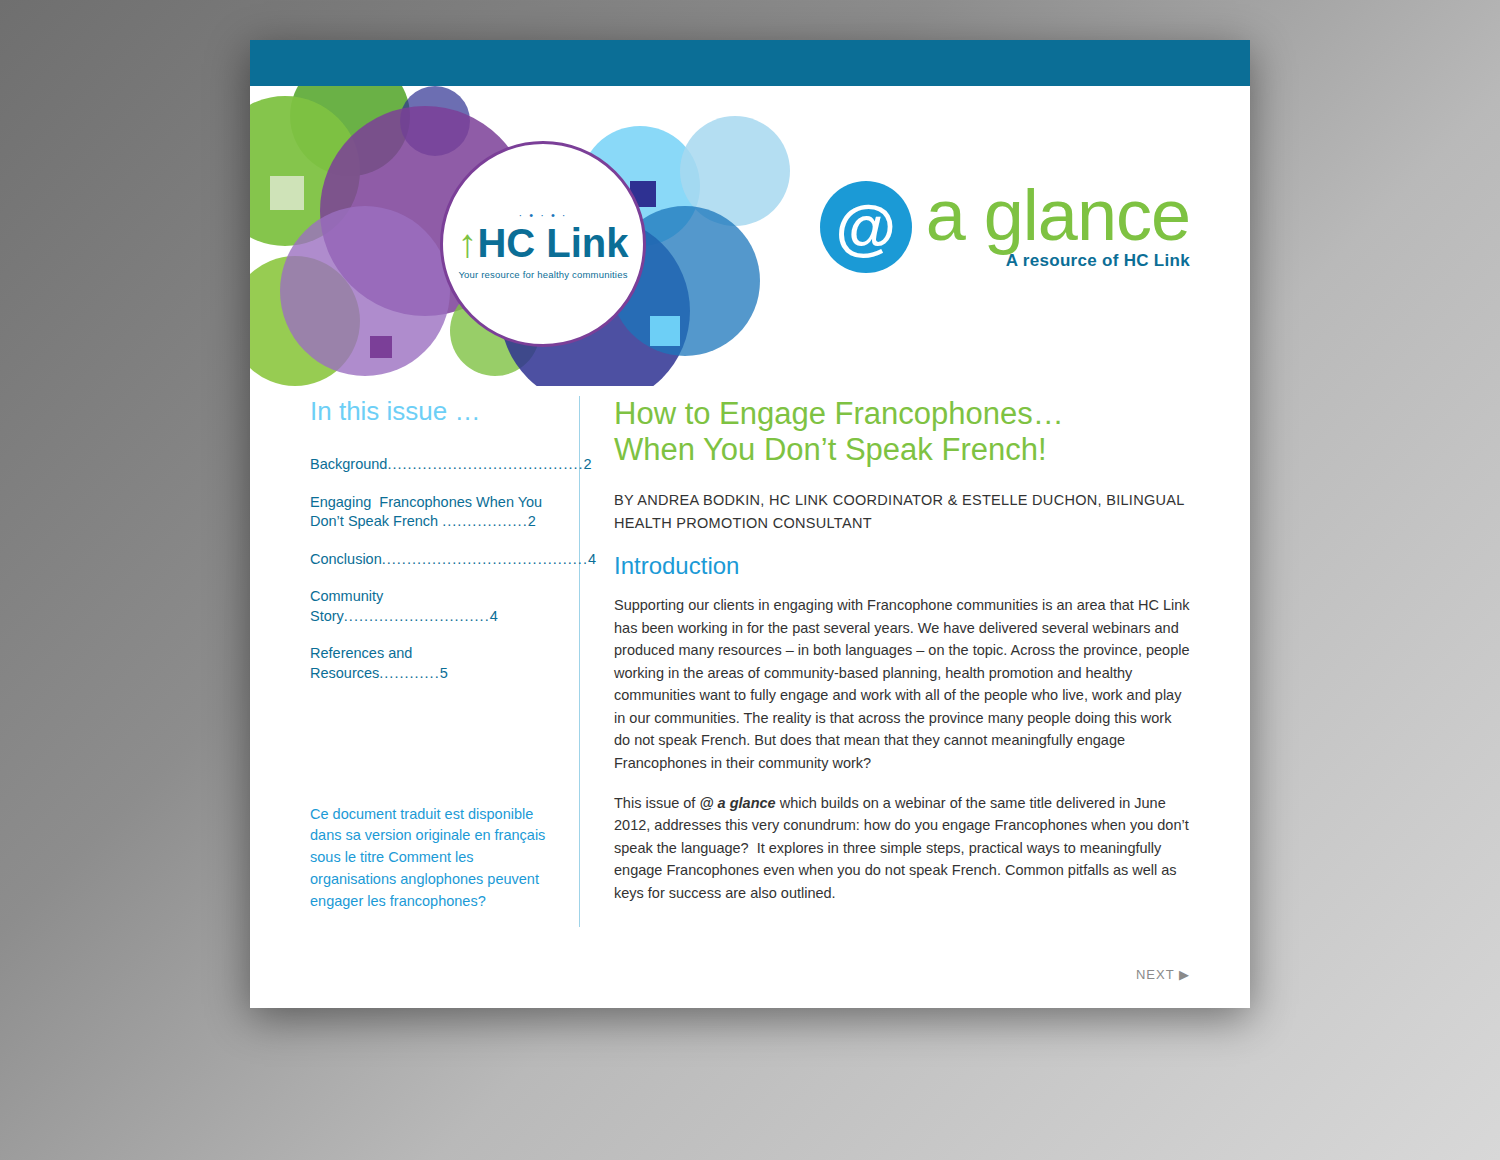· • · • ·
↑HC Link
Your resource for healthy communities
@
a glance
A resource of HC Link
In this issue …
Background....................................... 2
Engaging Francophones When You Don’t Speak French ................. 2
Conclusion......................................... 4
Community Story............................. 4
References and Resources............ 5
Ce document traduit est disponible dans sa version originale en français sous le titre Comment les organisations anglophones peuvent engager les francophones?
How to Engage Francophones…
When You Don’t Speak French!
BY ANDREA BODKIN, HC LINK COORDINATOR & ESTELLE DUCHON, BILINGUAL HEALTH PROMOTION CONSULTANT
Introduction
Supporting our clients in engaging with Francophone communities is an area that HC Link has been working in for the past several years. We have delivered several webinars and produced many resources – in both languages – on the topic. Across the province, people working in the areas of community-based planning, health promotion and healthy communities want to fully engage and work with all of the people who live, work and play in our communities. The reality is that across the province many people doing this work do not speak French. But does that mean that they cannot meaningfully engage Francophones in their community work?
This issue of @ a glance which builds on a webinar of the same title delivered in June 2012, addresses this very conundrum: how do you engage Francophones when you don’t speak the language? It explores in three simple steps, practical ways to meaningfully engage Francophones even when you do not speak French. Common pitfalls as well as keys for success are also outlined.
NEXT ▶